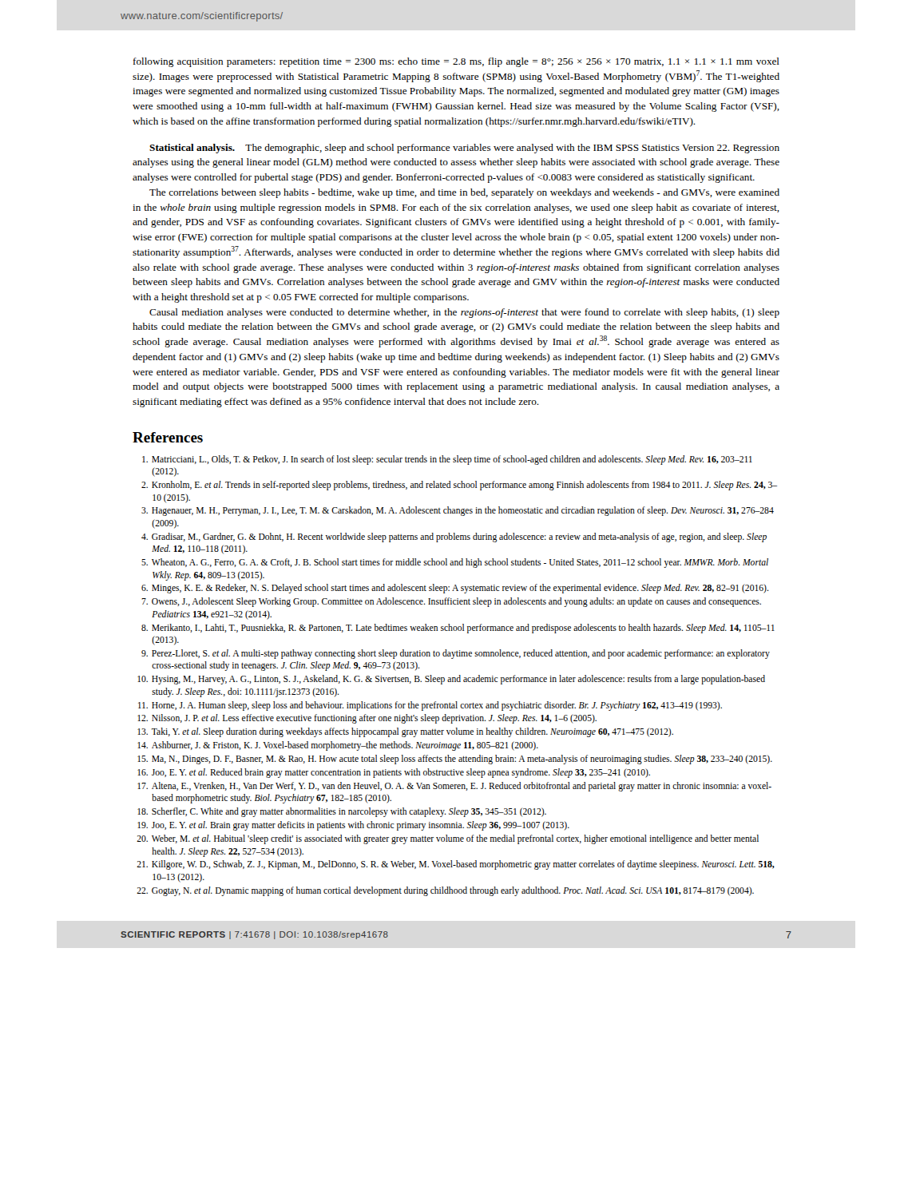www.nature.com/scientificreports/
following acquisition parameters: repetition time = 2300 ms: echo time = 2.8 ms, flip angle = 8°; 256 × 256 × 170 matrix, 1.1 × 1.1 × 1.1 mm voxel size). Images were preprocessed with Statistical Parametric Mapping 8 software (SPM8) using Voxel-Based Morphometry (VBM)7. The T1-weighted images were segmented and normalized using customized Tissue Probability Maps. The normalized, segmented and modulated grey matter (GM) images were smoothed using a 10-mm full-width at half-maximum (FWHM) Gaussian kernel. Head size was measured by the Volume Scaling Factor (VSF), which is based on the affine transformation performed during spatial normalization (https://surfer.nmr.mgh.harvard.edu/fswiki/eTIV).
Statistical analysis. The demographic, sleep and school performance variables were analysed with the IBM SPSS Statistics Version 22. Regression analyses using the general linear model (GLM) method were conducted to assess whether sleep habits were associated with school grade average. These analyses were controlled for pubertal stage (PDS) and gender. Bonferroni-corrected p-values of <0.0083 were considered as statistically significant.
The correlations between sleep habits - bedtime, wake up time, and time in bed, separately on weekdays and weekends - and GMVs, were examined in the whole brain using multiple regression models in SPM8. For each of the six correlation analyses, we used one sleep habit as covariate of interest, and gender, PDS and VSF as confounding covariates. Significant clusters of GMVs were identified using a height threshold of p < 0.001, with family-wise error (FWE) correction for multiple spatial comparisons at the cluster level across the whole brain (p < 0.05, spatial extent 1200 voxels) under non-stationarity assumption37. Afterwards, analyses were conducted in order to determine whether the regions where GMVs correlated with sleep habits did also relate with school grade average. These analyses were conducted within 3 region-of-interest masks obtained from significant correlation analyses between sleep habits and GMVs. Correlation analyses between the school grade average and GMV within the region-of-interest masks were conducted with a height threshold set at p < 0.05 FWE corrected for multiple comparisons.
Causal mediation analyses were conducted to determine whether, in the regions-of-interest that were found to correlate with sleep habits, (1) sleep habits could mediate the relation between the GMVs and school grade average, or (2) GMVs could mediate the relation between the sleep habits and school grade average. Causal mediation analyses were performed with algorithms devised by Imai et al.38. School grade average was entered as dependent factor and (1) GMVs and (2) sleep habits (wake up time and bedtime during weekends) as independent factor. (1) Sleep habits and (2) GMVs were entered as mediator variable. Gender, PDS and VSF were entered as confounding variables. The mediator models were fit with the general linear model and output objects were bootstrapped 5000 times with replacement using a parametric mediational analysis. In causal mediation analyses, a significant mediating effect was defined as a 95% confidence interval that does not include zero.
References
1. Matricciani, L., Olds, T. & Petkov, J. In search of lost sleep: secular trends in the sleep time of school-aged children and adolescents. Sleep Med. Rev. 16, 203–211 (2012).
2. Kronholm, E. et al. Trends in self-reported sleep problems, tiredness, and related school performance among Finnish adolescents from 1984 to 2011. J. Sleep Res. 24, 3–10 (2015).
3. Hagenauer, M. H., Perryman, J. I., Lee, T. M. & Carskadon, M. A. Adolescent changes in the homeostatic and circadian regulation of sleep. Dev. Neurosci. 31, 276–284 (2009).
4. Gradisar, M., Gardner, G. & Dohnt, H. Recent worldwide sleep patterns and problems during adolescence: a review and meta-analysis of age, region, and sleep. Sleep Med. 12, 110–118 (2011).
5. Wheaton, A. G., Ferro, G. A. & Croft, J. B. School start times for middle school and high school students - United States, 2011–12 school year. MMWR. Morb. Mortal Wkly. Rep. 64, 809–13 (2015).
6. Minges, K. E. & Redeker, N. S. Delayed school start times and adolescent sleep: A systematic review of the experimental evidence. Sleep Med. Rev. 28, 82–91 (2016).
7. Owens, J., Adolescent Sleep Working Group. Committee on Adolescence. Insufficient sleep in adolescents and young adults: an update on causes and consequences. Pediatrics 134, e921–32 (2014).
8. Merikanto, I., Lahti, T., Puusniekka, R. & Partonen, T. Late bedtimes weaken school performance and predispose adolescents to health hazards. Sleep Med. 14, 1105–11 (2013).
9. Perez-Lloret, S. et al. A multi-step pathway connecting short sleep duration to daytime somnolence, reduced attention, and poor academic performance: an exploratory cross-sectional study in teenagers. J. Clin. Sleep Med. 9, 469–73 (2013).
10. Hysing, M., Harvey, A. G., Linton, S. J., Askeland, K. G. & Sivertsen, B. Sleep and academic performance in later adolescence: results from a large population-based study. J. Sleep Res., doi: 10.1111/jsr.12373 (2016).
11. Horne, J. A. Human sleep, sleep loss and behaviour. implications for the prefrontal cortex and psychiatric disorder. Br. J. Psychiatry 162, 413–419 (1993).
12. Nilsson, J. P. et al. Less effective executive functioning after one night's sleep deprivation. J. Sleep. Res. 14, 1–6 (2005).
13. Taki, Y. et al. Sleep duration during weekdays affects hippocampal gray matter volume in healthy children. Neuroimage 60, 471–475 (2012).
14. Ashburner, J. & Friston, K. J. Voxel-based morphometry–the methods. Neuroimage 11, 805–821 (2000).
15. Ma, N., Dinges, D. F., Basner, M. & Rao, H. How acute total sleep loss affects the attending brain: A meta-analysis of neuroimaging studies. Sleep 38, 233–240 (2015).
16. Joo, E. Y. et al. Reduced brain gray matter concentration in patients with obstructive sleep apnea syndrome. Sleep 33, 235–241 (2010).
17. Altena, E., Vrenken, H., Van Der Werf, Y. D., van den Heuvel, O. A. & Van Someren, E. J. Reduced orbitofrontal and parietal gray matter in chronic insomnia: a voxel-based morphometric study. Biol. Psychiatry 67, 182–185 (2010).
18. Scherfler, C. White and gray matter abnormalities in narcolepsy with cataplexy. Sleep 35, 345–351 (2012).
19. Joo, E. Y. et al. Brain gray matter deficits in patients with chronic primary insomnia. Sleep 36, 999–1007 (2013).
20. Weber, M. et al. Habitual 'sleep credit' is associated with greater grey matter volume of the medial prefrontal cortex, higher emotional intelligence and better mental health. J. Sleep Res. 22, 527–534 (2013).
21. Killgore, W. D., Schwab, Z. J., Kipman, M., DelDonno, S. R. & Weber, M. Voxel-based morphometric gray matter correlates of daytime sleepiness. Neurosci. Lett. 518, 10–13 (2012).
22. Gogtay, N. et al. Dynamic mapping of human cortical development during childhood through early adulthood. Proc. Natl. Acad. Sci. USA 101, 8174–8179 (2004).
SCIENTIFIC REPORTS | 7:41678 | DOI: 10.1038/srep41678 7